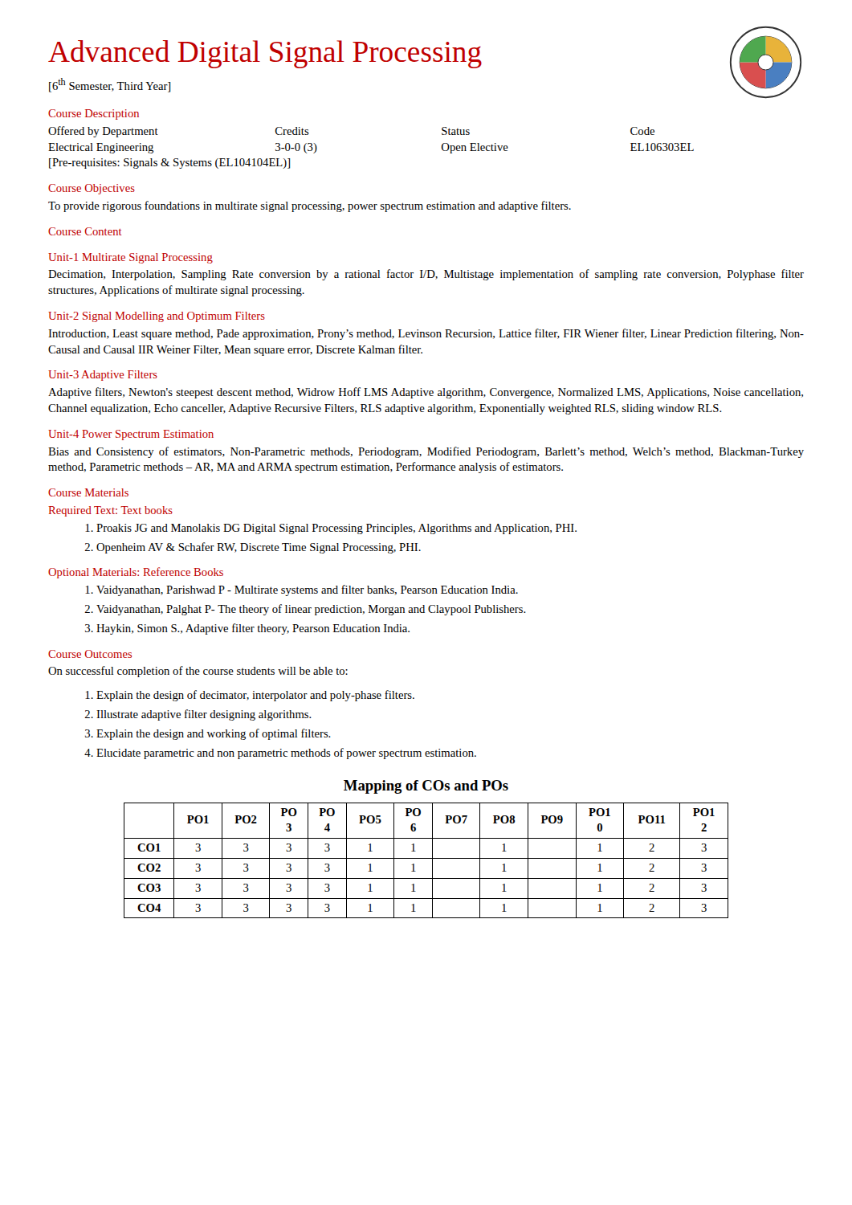Advanced Digital Signal Processing
[6th Semester, Third Year]
Course Description
| Offered by Department | Credits | Status | Code |
| Electrical Engineering | 3-0-0 (3) | Open Elective | EL106303EL |
[Pre-requisites: Signals & Systems (EL104104EL)]
Course Objectives
To provide rigorous foundations in multirate signal processing, power spectrum estimation and adaptive filters.
Course Content
Unit-1 Multirate Signal Processing
Decimation, Interpolation, Sampling Rate conversion by a rational factor I/D, Multistage implementation of sampling rate conversion, Polyphase filter structures, Applications of multirate signal processing.
Unit-2 Signal Modelling and Optimum Filters
Introduction, Least square method, Pade approximation, Prony’s method, Levinson Recursion, Lattice filter, FIR Wiener filter, Linear Prediction filtering, Non-Causal and Causal IIR Weiner Filter, Mean square error, Discrete Kalman filter.
Unit-3 Adaptive Filters
Adaptive filters, Newton's steepest descent method, Widrow Hoff LMS Adaptive algorithm, Convergence, Normalized LMS, Applications, Noise cancellation, Channel equalization, Echo canceller, Adaptive Recursive Filters, RLS adaptive algorithm, Exponentially weighted RLS, sliding window RLS.
Unit-4 Power Spectrum Estimation
Bias and Consistency of estimators, Non-Parametric methods, Periodogram, Modified Periodogram, Barlett’s method, Welch’s method, Blackman-Turkey method, Parametric methods – AR, MA and ARMA spectrum estimation, Performance analysis of estimators.
Course Materials
Required Text: Text books
Proakis JG and Manolakis DG Digital Signal Processing Principles, Algorithms and Application, PHI.
Openheim AV & Schafer RW, Discrete Time Signal Processing, PHI.
Optional Materials: Reference Books
Vaidyanathan, Parishwad P - Multirate systems and filter banks, Pearson Education India.
Vaidyanathan, Palghat P- The theory of linear prediction, Morgan and Claypool Publishers.
Haykin, Simon S., Adaptive filter theory, Pearson Education India.
Course Outcomes
On successful completion of the course students will be able to:
Explain the design of decimator, interpolator and poly-phase filters.
Illustrate adaptive filter designing algorithms.
Explain the design and working of optimal filters.
Elucidate parametric and non parametric methods of power spectrum estimation.
Mapping of COs and POs
| | PO1 | PO2 | PO 3 | PO 4 | PO5 | PO 6 | PO7 | PO8 | PO9 | PO1 0 | PO11 | PO1 2 |
| --- | --- | --- | --- | --- | --- | --- | --- | --- | --- | --- | --- | --- |
| CO1 | 3 | 3 | 3 | 3 | 1 | 1 | | 1 | | 1 | 2 | 3 |
| CO2 | 3 | 3 | 3 | 3 | 1 | 1 | | 1 | | 1 | 2 | 3 |
| CO3 | 3 | 3 | 3 | 3 | 1 | 1 | | 1 | | 1 | 2 | 3 |
| CO4 | 3 | 3 | 3 | 3 | 1 | 1 | | 1 | | 1 | 2 | 3 |